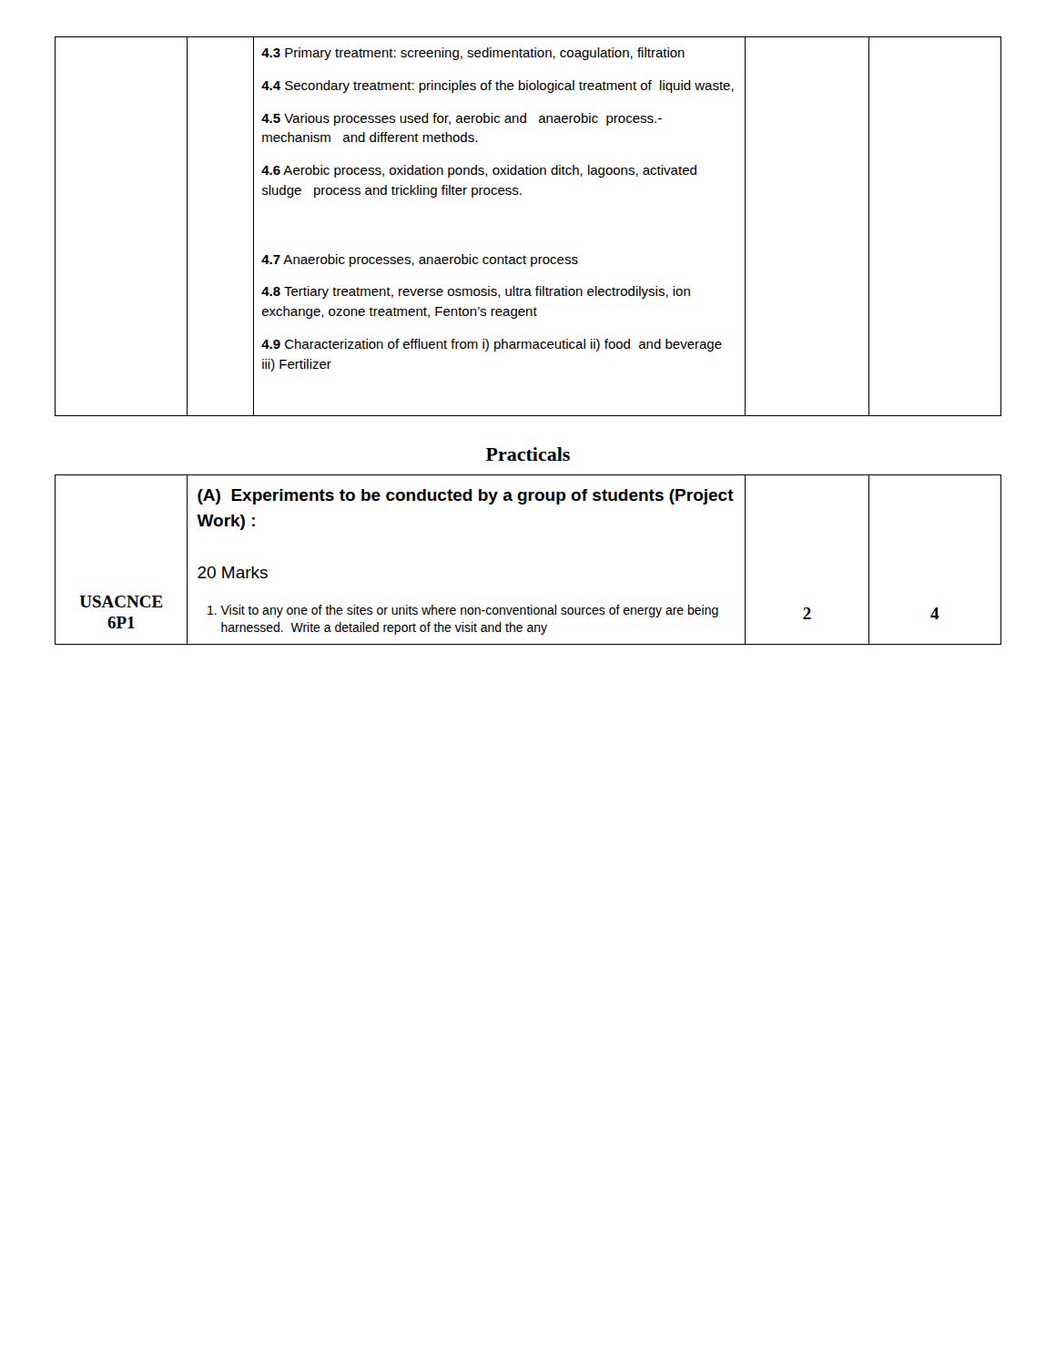| | | 4.3 Primary treatment: screening, sedimentation, coagulation, filtration 4.4 Secondary treatment: principles of the biological treatment of liquid waste, 4.5 Various processes used for, aerobic and anaerobic process.- mechanism and different methods. 4.6 Aerobic process, oxidation ponds, oxidation ditch, lagoons, activated sludge process and trickling filter process. 4.7 Anaerobic processes, anaerobic contact process 4.8 Tertiary treatment, reverse osmosis, ultra filtration electrodilysis, ion exchange, ozone treatment, Fenton’s reagent 4.9 Characterization of effluent from i) pharmaceutical ii) food and beverage iii) Fertilizer | | |
Practicals
| USACNCE 6P1 | (A) Experiments to be conducted by a group of students (Project Work) : 20 Marks Visit to any one of the sites or units where non-conventional sources of energy are being harnessed. Write a detailed report of the visit and the any | 2 | 4 |